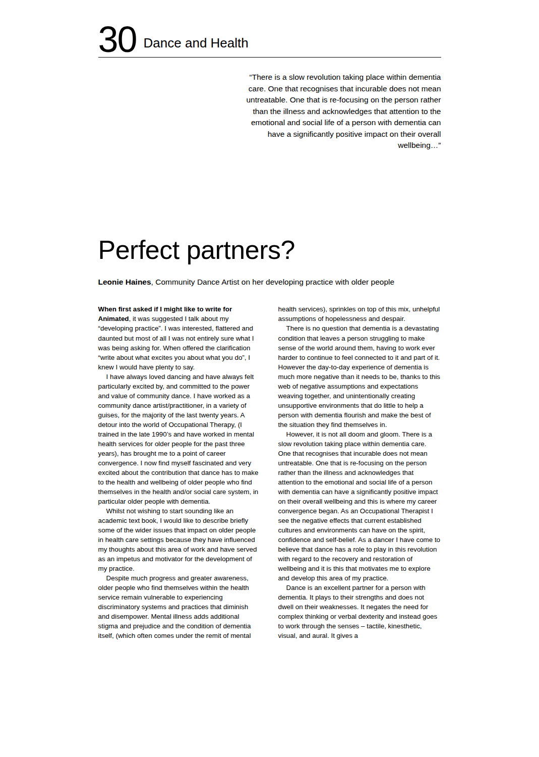30
Dance and Health
“There is a slow revolution taking place within dementia care. One that recognises that incurable does not mean untreatable. One that is re-focusing on the person rather than the illness and acknowledges that attention to the emotional and social life of a person with dementia can have a significantly positive impact on their overall wellbeing…”
Perfect partners?
Leonie Haines, Community Dance Artist on her developing practice with older people
When first asked if I might like to write for Animated, it was suggested I talk about my “developing practice”. I was interested, flattered and daunted but most of all I was not entirely sure what I was being asking for. When offered the clarification “write about what excites you about what you do”, I knew I would have plenty to say.
I have always loved dancing and have always felt particularly excited by, and committed to the power and value of community dance. I have worked as a community dance artist/practitioner, in a variety of guises, for the majority of the last twenty years. A detour into the world of Occupational Therapy, (I trained in the late 1990’s and have worked in mental health services for older people for the past three years), has brought me to a point of career convergence. I now find myself fascinated and very excited about the contribution that dance has to make to the health and wellbeing of older people who find themselves in the health and/or social care system, in particular older people with dementia.
Whilst not wishing to start sounding like an academic text book, I would like to describe briefly some of the wider issues that impact on older people in health care settings because they have influenced my thoughts about this area of work and have served as an impetus and motivator for the development of my practice.
Despite much progress and greater awareness, older people who find themselves within the health service remain vulnerable to experiencing discriminatory systems and practices that diminish and disempower. Mental illness adds additional stigma and prejudice and the condition of dementia itself, (which often comes under the remit of mental health services), sprinkles on top of this mix, unhelpful assumptions of hopelessness and despair.
There is no question that dementia is a devastating condition that leaves a person struggling to make sense of the world around them, having to work ever harder to continue to feel connected to it and part of it. However the day-to-day experience of dementia is much more negative than it needs to be, thanks to this web of negative assumptions and expectations weaving together, and unintentionally creating unsupportive environments that do little to help a person with dementia flourish and make the best of the situation they find themselves in.
However, it is not all doom and gloom. There is a slow revolution taking place within dementia care. One that recognises that incurable does not mean untreatable. One that is re-focusing on the person rather than the illness and acknowledges that attention to the emotional and social life of a person with dementia can have a significantly positive impact on their overall wellbeing and this is where my career convergence began. As an Occupational Therapist I see the negative effects that current established cultures and environments can have on the spirit, confidence and self-belief. As a dancer I have come to believe that dance has a role to play in this revolution with regard to the recovery and restoration of wellbeing and it is this that motivates me to explore and develop this area of my practice.
Dance is an excellent partner for a person with dementia. It plays to their strengths and does not dwell on their weaknesses. It negates the need for complex thinking or verbal dexterity and instead goes to work through the senses – tactile, kinesthetic, visual, and aural. It gives a